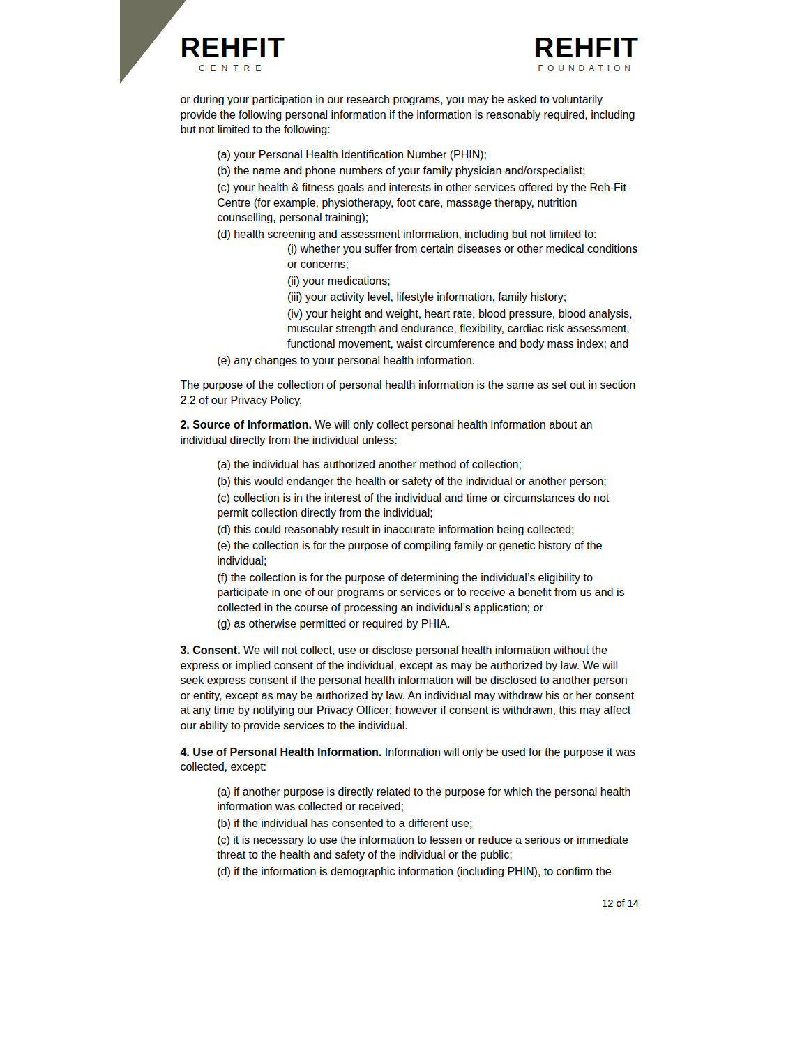REH FIT
CENTRE
REH FIT
FOUNDATION
or during your participation in our research programs, you may be asked to voluntarily provide the following personal information if the information is reasonably required, including but not limited to the following:
(a) your Personal Health Identification Number (PHIN);
(b) the name and phone numbers of your family physician and/orspecialist;
(c) your health & fitness goals and interests in other services offered by the Reh-Fit Centre (for example, physiotherapy, foot care, massage therapy, nutrition counselling, personal training);
(d) health screening and assessment information, including but not limited to:
(i) whether you suffer from certain diseases or other medical conditions or concerns;
(ii) your medications;
(iii) your activity level, lifestyle information, family history;
(iv) your height and weight, heart rate, blood pressure, blood analysis, muscular strength and endurance, flexibility, cardiac risk assessment, functional movement, waist circumference and body mass index; and
(e) any changes to your personal health information.
The purpose of the collection of personal health information is the same as set out in section 2.2 of our Privacy Policy.
2. Source of Information. We will only collect personal health information about an individual directly from the individual unless:
(a) the individual has authorized another method of collection;
(b) this would endanger the health or safety of the individual or another person;
(c) collection is in the interest of the individual and time or circumstances do not permit collection directly from the individual;
(d) this could reasonably result in inaccurate information being collected;
(e) the collection is for the purpose of compiling family or genetic history of the individual;
(f) the collection is for the purpose of determining the individual’s eligibility to participate in one of our programs or services or to receive a benefit from us and is collected in the course of processing an individual’s application; or
(g) as otherwise permitted or required by PHIA.
3. Consent. We will not collect, use or disclose personal health information without the express or implied consent of the individual, except as may be authorized by law. We will seek express consent if the personal health information will be disclosed to another person or entity, except as may be authorized by law. An individual may withdraw his or her consent at any time by notifying our Privacy Officer; however if consent is withdrawn, this may affect our ability to provide services to the individual.
4. Use of Personal Health Information. Information will only be used for the purpose it was collected, except:
(a) if another purpose is directly related to the purpose for which the personal health information was collected or received;
(b) if the individual has consented to a different use;
(c) it is necessary to use the information to lessen or reduce a serious or immediate threat to the health and safety of the individual or the public;
(d) if the information is demographic information (including PHIN), to confirm the
12 of 14